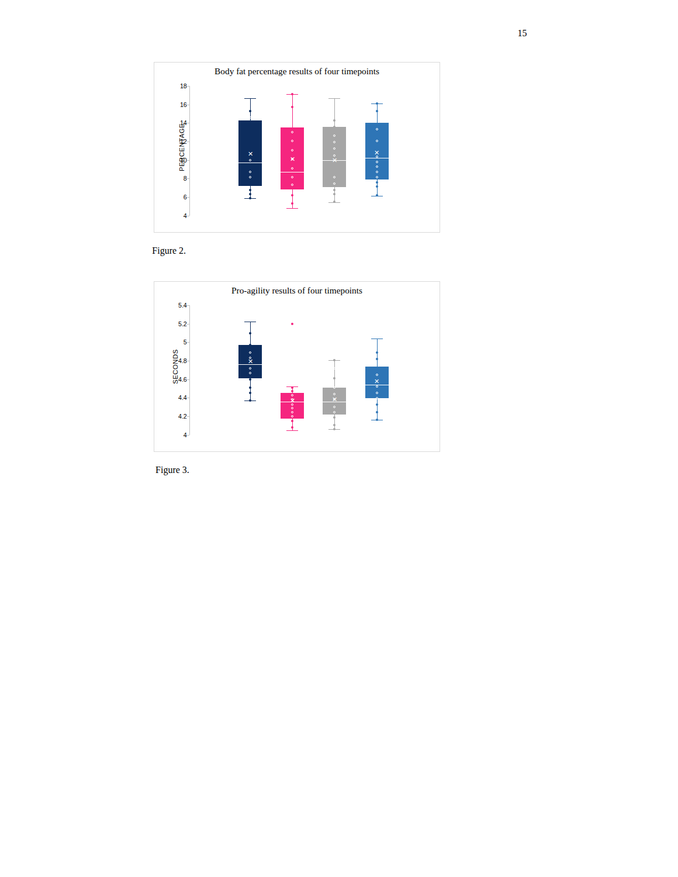15
Body fat percentage results of four timepoints
PERCENTAGE
18 16 14 12 10 8 6 4
✕
✕
✕
✕
Figure 2.
Pro-agility results of four timepoints
SECONDS
5.4 5.2 5 4.8 4.6 4.4 4.2 4
✕
✕
✕
✕
Figure 3.